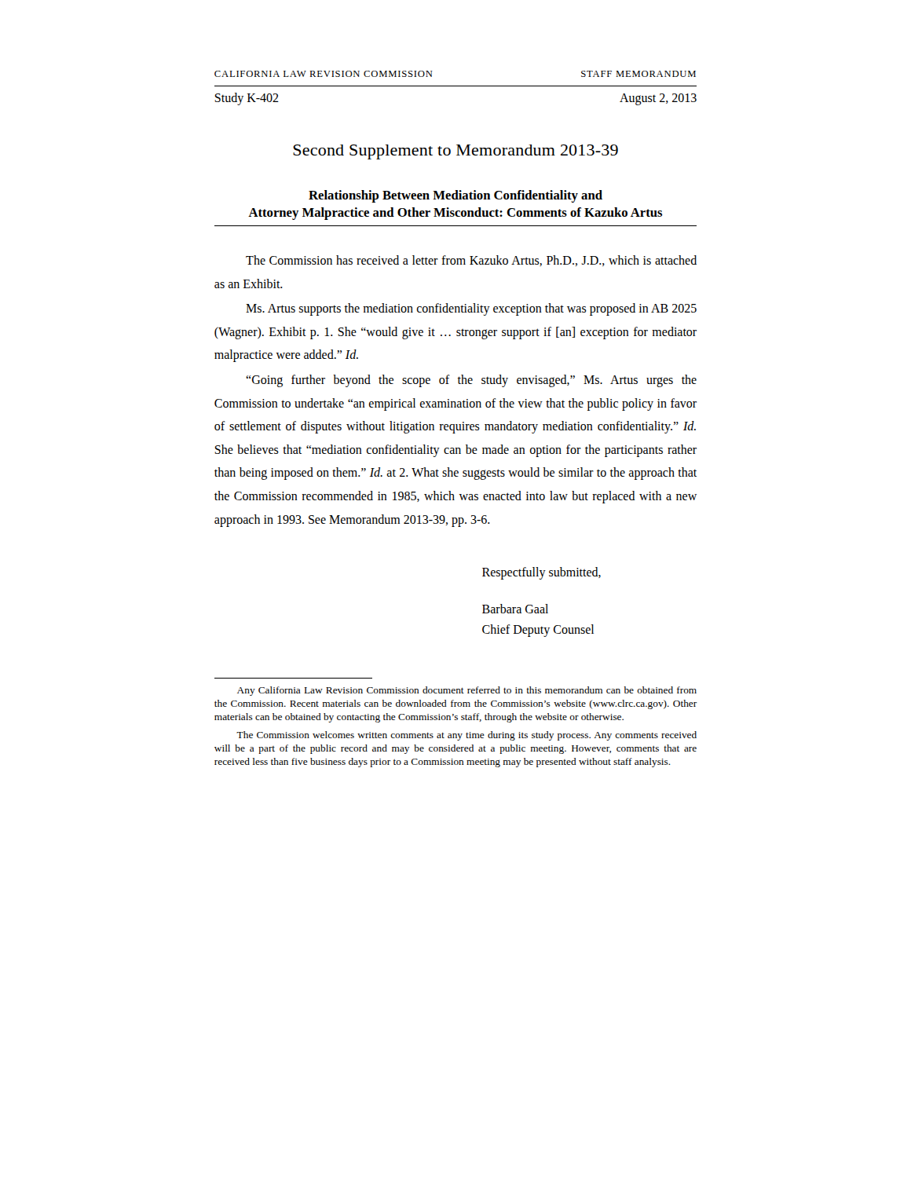California Law Revision Commission Staff Memorandum
Study K-402 August 2, 2013
Second Supplement to Memorandum 2013-39
Relationship Between Mediation Confidentiality and
Attorney Malpractice and Other Misconduct: Comments of Kazuko Artus
The Commission has received a letter from Kazuko Artus, Ph.D., J.D., which is attached as an Exhibit.
Ms. Artus supports the mediation confidentiality exception that was proposed in AB 2025 (Wagner). Exhibit p. 1. She “would give it … stronger support if [an] exception for mediator malpractice were added.” Id.
“Going further beyond the scope of the study envisaged,” Ms. Artus urges the Commission to undertake “an empirical examination of the view that the public policy in favor of settlement of disputes without litigation requires mandatory mediation confidentiality.” Id. She believes that “mediation confidentiality can be made an option for the participants rather than being imposed on them.” Id. at 2. What she suggests would be similar to the approach that the Commission recommended in 1985, which was enacted into law but replaced with a new approach in 1993. See Memorandum 2013-39, pp. 3-6.
Respectfully submitted,
Barbara Gaal
Chief Deputy Counsel
Any California Law Revision Commission document referred to in this memorandum can be obtained from the Commission. Recent materials can be downloaded from the Commission’s website (www.clrc.ca.gov). Other materials can be obtained by contacting the Commission’s staff, through the website or otherwise.
The Commission welcomes written comments at any time during its study process. Any comments received will be a part of the public record and may be considered at a public meeting. However, comments that are received less than five business days prior to a Commission meeting may be presented without staff analysis.